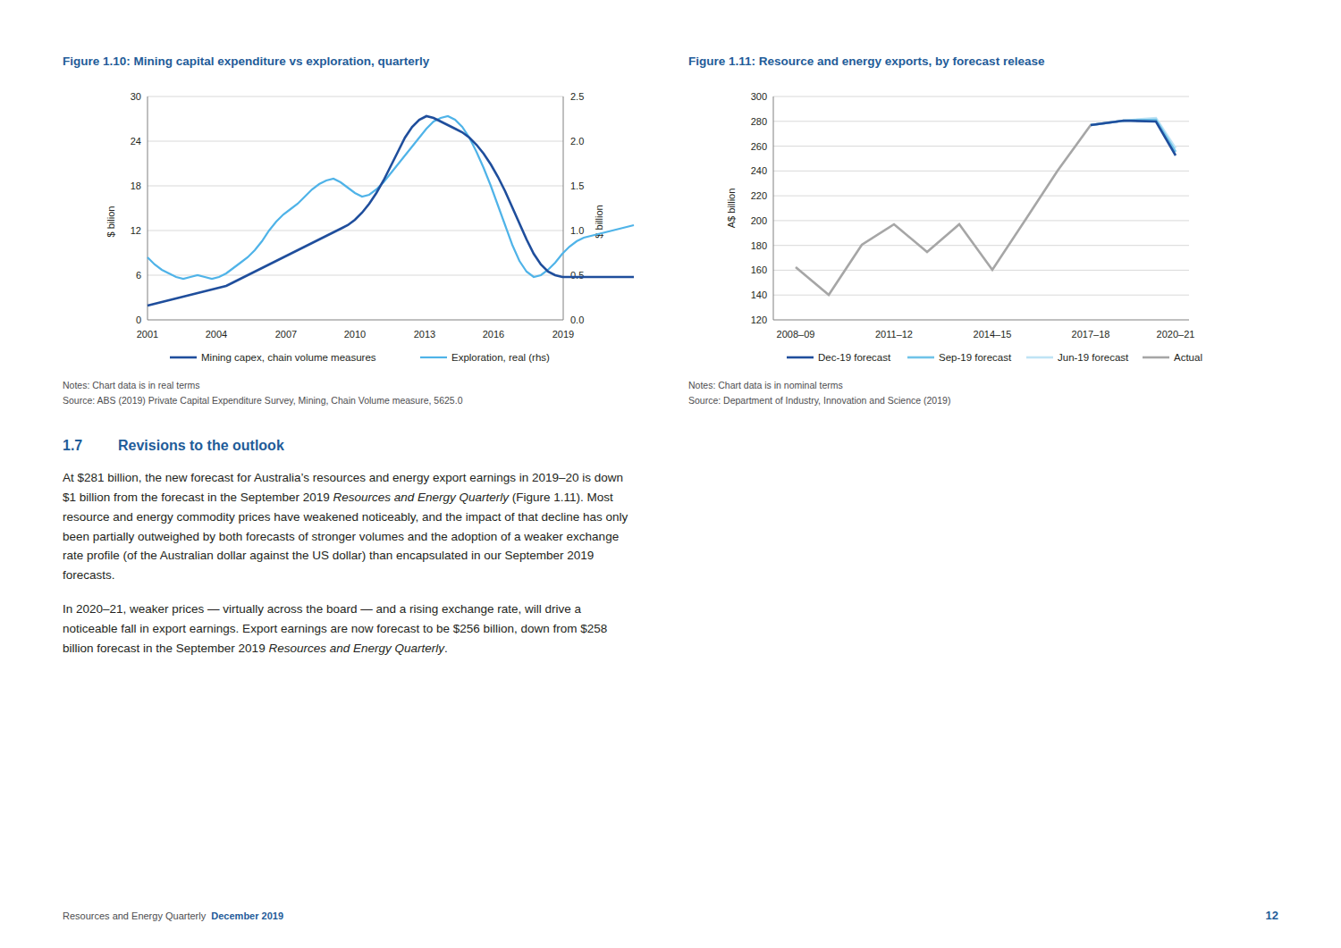Figure 1.10: Mining capital expenditure vs exploration, quarterly
0 6 12 18 24 30 0.0 0.5 1.0 1.5 2.0 2.5 $ bilion $ billion 2001 2004 2007 2010 2013 2016 2019 Mining capex, chain volume measures Exploration, real (rhs)
Notes: Chart data is in real terms
Source: ABS (2019) Private Capital Expenditure Survey, Mining, Chain Volume measure, 5625.0
1.7 Revisions to the outlook
At $281 billion, the new forecast for Australia’s resources and energy export earnings in 2019–20 is down $1 billion from the forecast in the September 2019 Resources and Energy Quarterly (Figure 1.11). Most resource and energy commodity prices have weakened noticeably, and the impact of that decline has only been partially outweighed by both forecasts of stronger volumes and the adoption of a weaker exchange rate profile (of the Australian dollar against the US dollar) than encapsulated in our September 2019 forecasts.
In 2020–21, weaker prices — virtually across the board — and a rising exchange rate, will drive a noticeable fall in export earnings. Export earnings are now forecast to be $256 billion, down from $258 billion forecast in the September 2019 Resources and Energy Quarterly.
Figure 1.11: Resource and energy exports, by forecast release
120 140 160 180 200 220 240 260 280 300 A$ billion 2008–09 2011–12 2014–15 2017–18 2020–21 Dec-19 forecast Sep-19 forecast Jun-19 forecast Actual
Notes: Chart data is in nominal terms
Source: Department of Industry, Innovation and Science (2019)
Resources and Energy Quarterly December 2019
12